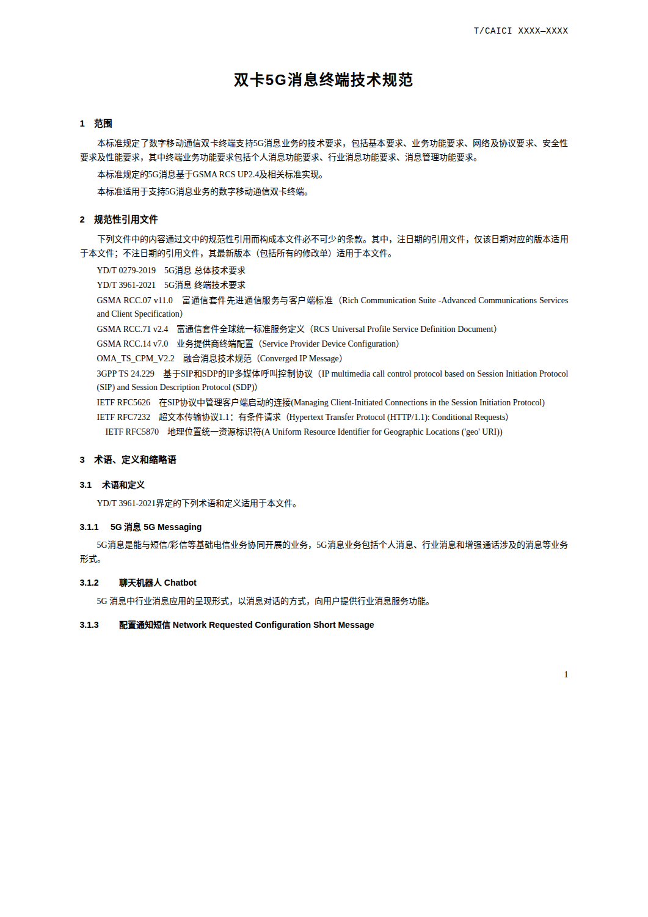T/CAICI XXXX—XXXX
双卡5G消息终端技术规范
1范围
本标准规定了数字移动通信双卡终端支持5G消息业务的技术要求，包括基本要求、业务功能要求、网络及协议要求、安全性要求及性能要求，其中终端业务功能要求包括个人消息功能要求、行业消息功能要求、消息管理功能要求。
本标准规定的5G消息基于GSMA RCS UP2.4及相关标准实现。
本标准适用于支持5G消息业务的数字移动通信双卡终端。
2规范性引用文件
下列文件中的内容通过文中的规范性引用而构成本文件必不可少的条款。其中，注日期的引用文件，仅该日期对应的版本适用于本文件；不注日期的引用文件，其最新版本（包括所有的修改单）适用于本文件。
YD/T 0279-2019　5G消息 总体技术要求
YD/T 3961-2021　5G消息 终端技术要求
GSMA RCC.07 v11.0　富通信套件先进通信服务与客户端标准（Rich Communication Suite -Advanced Communications Services and Client Specification）
GSMA RCC.71 v2.4　富通信套件全球统一标准服务定义（RCS Universal Profile Service Definition Document）
GSMA RCC.14 v7.0　业务提供商终端配置（Service Provider Device Configuration）
OMA_TS_CPM_V2.2　融合消息技术规范（Converged IP Message）
3GPP TS 24.229　基于SIP和SDP的IP多媒体呼叫控制协议（IP multimedia call control protocol based on Session Initiation Protocol (SIP) and Session Description Protocol (SDP)）
IETF RFC5626　在SIP协议中管理客户端启动的连接(Managing Client-Initiated Connections in the Session Initiation Protocol)
IETF RFC7232　超文本传输协议1.1：有条件请求（Hypertext Transfer Protocol (HTTP/1.1): Conditional Requests）
　IETF RFC5870　地理位置统一资源标识符(A Uniform Resource Identifier for Geographic Locations ('geo' URI))
3术语、定义和缩略语
3.1术语和定义
YD/T 3961-2021界定的下列术语和定义适用于本文件。
3.1.15G 消息 5G Messaging
5G消息是能与短信/彩信等基础电信业务协同开展的业务，5G消息业务包括个人消息、行业消息和增强通话涉及的消息等业务形式。
3.1.2　聊天机器人 Chatbot
5G 消息中行业消息应用的呈现形式，以消息对话的方式，向用户提供行业消息服务功能。
3.1.3　配置通知短信 Network Requested Configuration Short Message
1